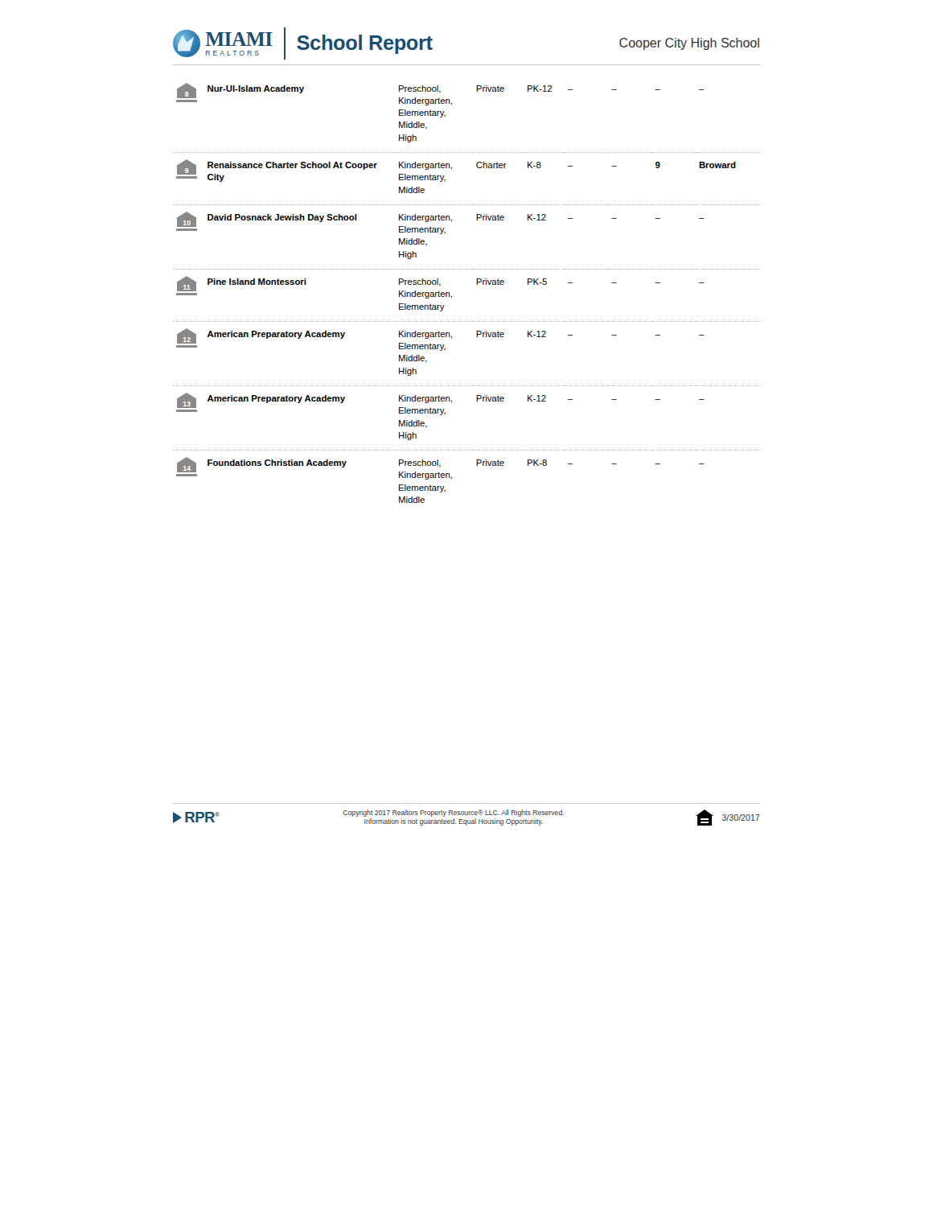MIAMI REALTORS
School Report
Cooper City High School
| 8 | Nur-Ul-Islam Academy | Preschool, Kindergarten, Elementary, Middle, High | Private | PK-12 | – | – | – | – |
| 9 | Renaissance Charter School At Cooper City | Kindergarten, Elementary, Middle | Charter | K-8 | – | – | 9 | Broward |
| 10 | David Posnack Jewish Day School | Kindergarten, Elementary, Middle, High | Private | K-12 | – | – | – | – |
| 11 | Pine Island Montessori | Preschool, Kindergarten, Elementary | Private | PK-5 | – | – | – | – |
| 12 | American Preparatory Academy | Kindergarten, Elementary, Middle, High | Private | K-12 | – | – | – | – |
| 13 | American Preparatory Academy | Kindergarten, Elementary, Middle, High | Private | K-12 | – | – | – | – |
| 14 | Foundations Christian Academy | Preschool, Kindergarten, Elementary, Middle | Private | PK-8 | – | – | – | – |
RPR®
Copyright 2017 Realtors Property Resource® LLC. All Rights Reserved.
Information is not guaranteed. Equal Housing Opportunity.
3/30/2017